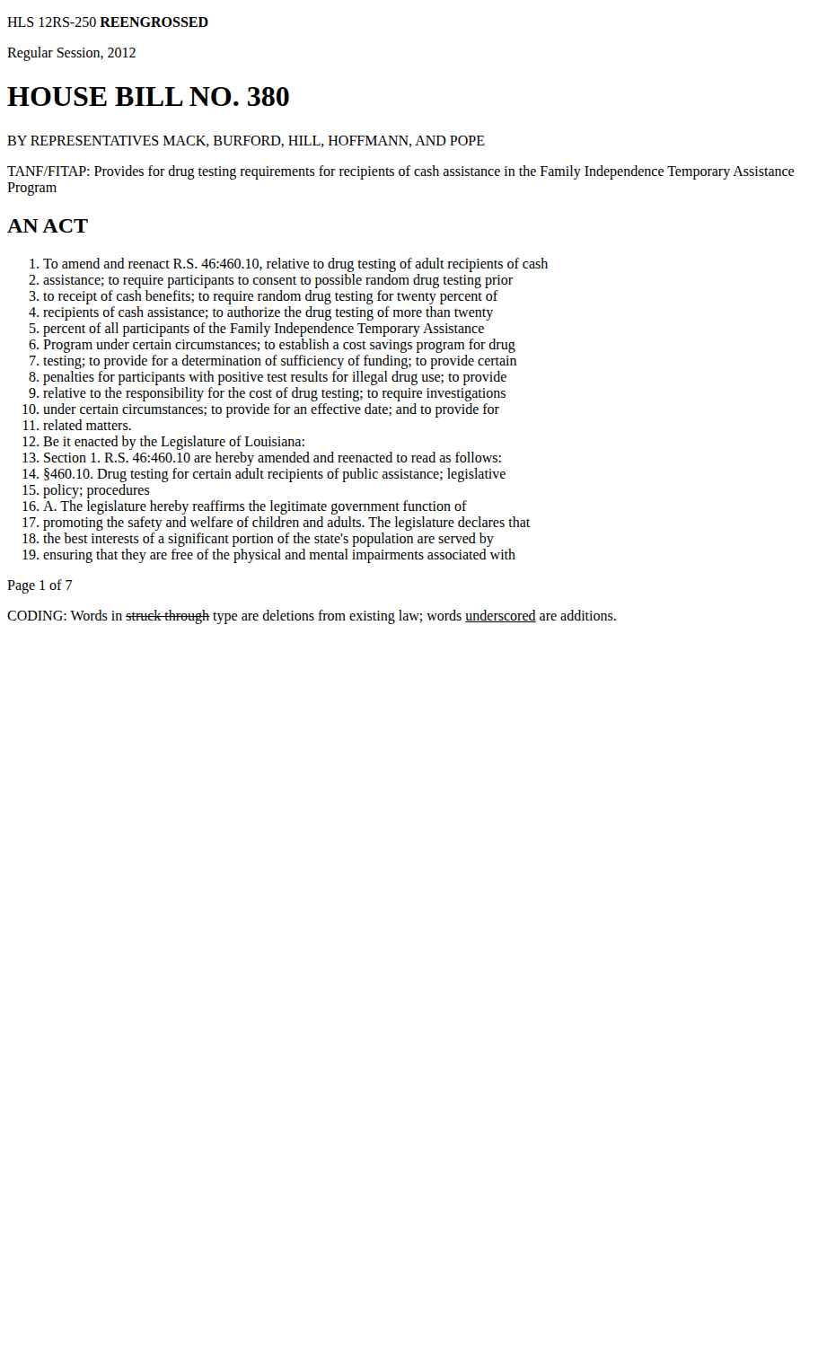HLS 12RS-250 REENGROSSED
Regular Session, 2012
HOUSE BILL NO. 380
BY REPRESENTATIVES MACK, BURFORD, HILL, HOFFMANN, AND POPE
TANF/FITAP: Provides for drug testing requirements for recipients of cash assistance in the Family Independence Temporary Assistance Program
AN ACT
To amend and reenact R.S. 46:460.10, relative to drug testing of adult recipients of cash
assistance; to require participants to consent to possible random drug testing prior
to receipt of cash benefits; to require random drug testing for twenty percent of
recipients of cash assistance; to authorize the drug testing of more than twenty
percent of all participants of the Family Independence Temporary Assistance
Program under certain circumstances; to establish a cost savings program for drug
testing; to provide for a determination of sufficiency of funding; to provide certain
penalties for participants with positive test results for illegal drug use; to provide
relative to the responsibility for the cost of drug testing; to require investigations
under certain circumstances; to provide for an effective date; and to provide for
related matters.
Be it enacted by the Legislature of Louisiana:
Section 1. R.S. 46:460.10 are hereby amended and reenacted to read as follows:
§460.10. Drug testing for certain adult recipients of public assistance; legislative
policy; procedures
A. The legislature hereby reaffirms the legitimate government function of
promoting the safety and welfare of children and adults. The legislature declares that
the best interests of a significant portion of the state's population are served by
ensuring that they are free of the physical and mental impairments associated with
Page 1 of 7
CODING: Words in struck through type are deletions from existing law; words underscored are additions.